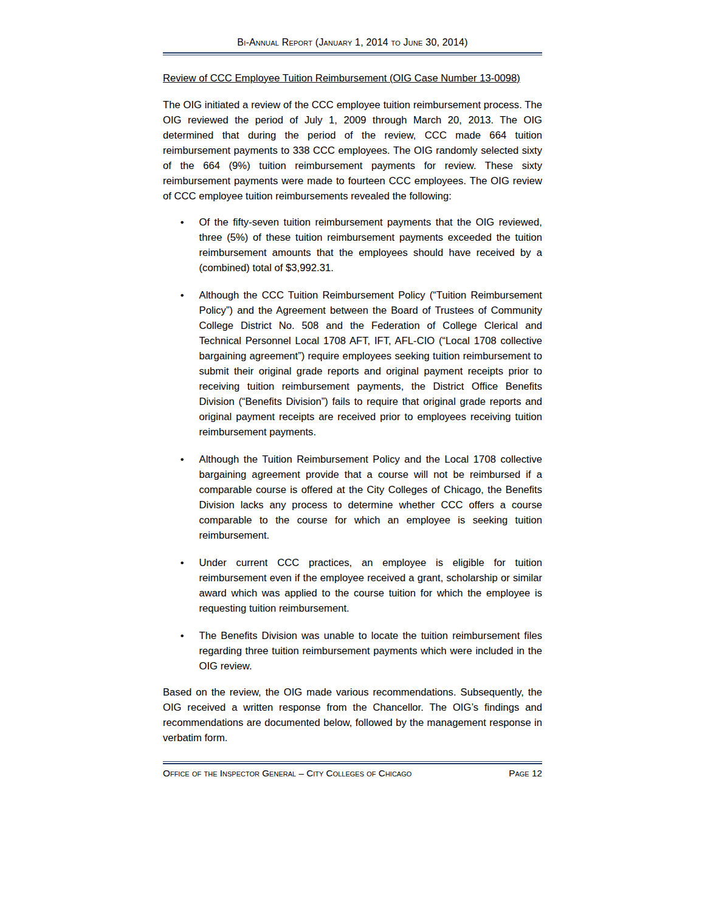Bi-Annual Report (January 1, 2014 to June 30, 2014)
Review of CCC Employee Tuition Reimbursement (OIG Case Number 13-0098)
The OIG initiated a review of the CCC employee tuition reimbursement process. The OIG reviewed the period of July 1, 2009 through March 20, 2013. The OIG determined that during the period of the review, CCC made 664 tuition reimbursement payments to 338 CCC employees. The OIG randomly selected sixty of the 664 (9%) tuition reimbursement payments for review. These sixty reimbursement payments were made to fourteen CCC employees. The OIG review of CCC employee tuition reimbursements revealed the following:
Of the fifty-seven tuition reimbursement payments that the OIG reviewed, three (5%) of these tuition reimbursement payments exceeded the tuition reimbursement amounts that the employees should have received by a (combined) total of $3,992.31.
Although the CCC Tuition Reimbursement Policy (“Tuition Reimbursement Policy”) and the Agreement between the Board of Trustees of Community College District No. 508 and the Federation of College Clerical and Technical Personnel Local 1708 AFT, IFT, AFL-CIO (“Local 1708 collective bargaining agreement”) require employees seeking tuition reimbursement to submit their original grade reports and original payment receipts prior to receiving tuition reimbursement payments, the District Office Benefits Division (“Benefits Division”) fails to require that original grade reports and original payment receipts are received prior to employees receiving tuition reimbursement payments.
Although the Tuition Reimbursement Policy and the Local 1708 collective bargaining agreement provide that a course will not be reimbursed if a comparable course is offered at the City Colleges of Chicago, the Benefits Division lacks any process to determine whether CCC offers a course comparable to the course for which an employee is seeking tuition reimbursement.
Under current CCC practices, an employee is eligible for tuition reimbursement even if the employee received a grant, scholarship or similar award which was applied to the course tuition for which the employee is requesting tuition reimbursement.
The Benefits Division was unable to locate the tuition reimbursement files regarding three tuition reimbursement payments which were included in the OIG review.
Based on the review, the OIG made various recommendations. Subsequently, the OIG received a written response from the Chancellor. The OIG’s findings and recommendations are documented below, followed by the management response in verbatim form.
Office of the Inspector General – City Colleges of Chicago
Page 12